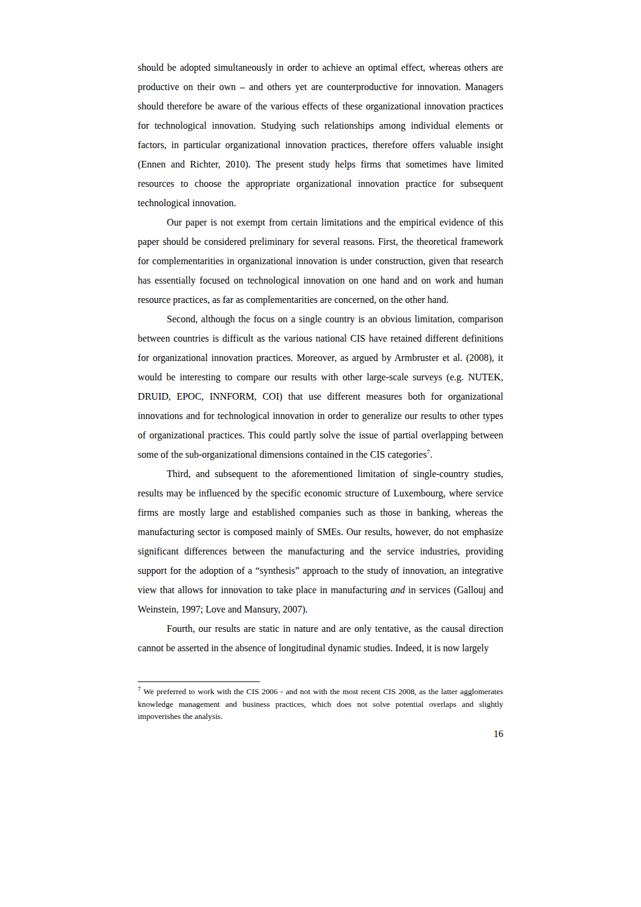should be adopted simultaneously in order to achieve an optimal effect, whereas others are productive on their own – and others yet are counterproductive for innovation. Managers should therefore be aware of the various effects of these organizational innovation practices for technological innovation. Studying such relationships among individual elements or factors, in particular organizational innovation practices, therefore offers valuable insight (Ennen and Richter, 2010). The present study helps firms that sometimes have limited resources to choose the appropriate organizational innovation practice for subsequent technological innovation.
Our paper is not exempt from certain limitations and the empirical evidence of this paper should be considered preliminary for several reasons. First, the theoretical framework for complementarities in organizational innovation is under construction, given that research has essentially focused on technological innovation on one hand and on work and human resource practices, as far as complementarities are concerned, on the other hand.
Second, although the focus on a single country is an obvious limitation, comparison between countries is difficult as the various national CIS have retained different definitions for organizational innovation practices. Moreover, as argued by Armbruster et al. (2008), it would be interesting to compare our results with other large-scale surveys (e.g. NUTEK, DRUID, EPOC, INNFORM, COI) that use different measures both for organizational innovations and for technological innovation in order to generalize our results to other types of organizational practices. This could partly solve the issue of partial overlapping between some of the sub-organizational dimensions contained in the CIS categories7.
Third, and subsequent to the aforementioned limitation of single-country studies, results may be influenced by the specific economic structure of Luxembourg, where service firms are mostly large and established companies such as those in banking, whereas the manufacturing sector is composed mainly of SMEs. Our results, however, do not emphasize significant differences between the manufacturing and the service industries, providing support for the adoption of a “synthesis” approach to the study of innovation, an integrative view that allows for innovation to take place in manufacturing and in services (Gallouj and Weinstein, 1997; Love and Mansury, 2007).
Fourth, our results are static in nature and are only tentative, as the causal direction cannot be asserted in the absence of longitudinal dynamic studies. Indeed, it is now largely
7 We preferred to work with the CIS 2006 - and not with the most recent CIS 2008, as the latter agglomerates knowledge management and business practices, which does not solve potential overlaps and slightly impoverishes the analysis.
16